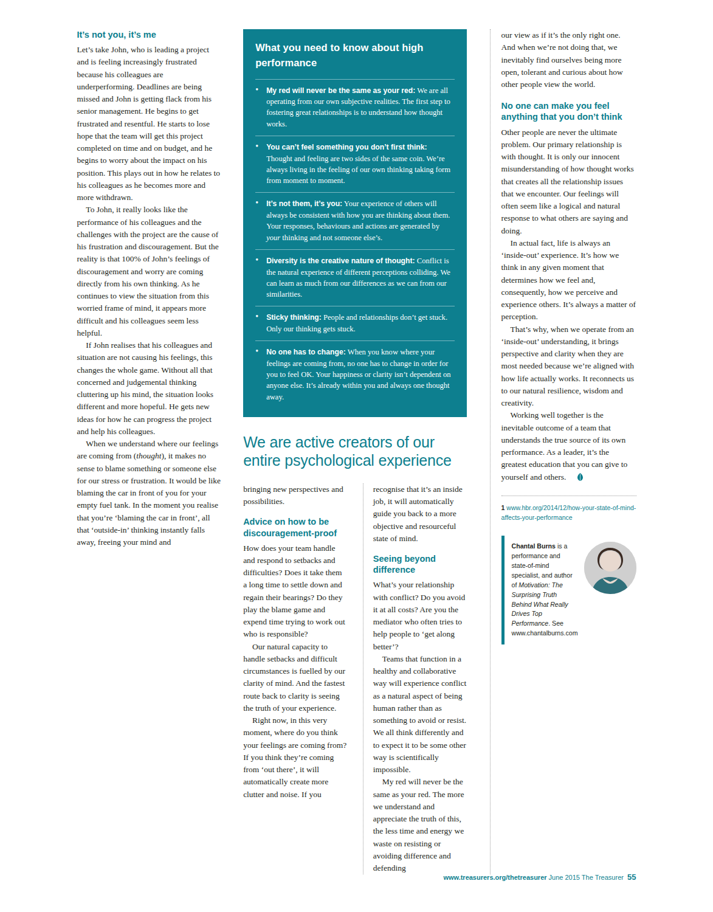It’s not you, it’s me
Let’s take John, who is leading a project and is feeling increasingly frustrated because his colleagues are underperforming. Deadlines are being missed and John is getting flack from his senior management. He begins to get frustrated and resentful. He starts to lose hope that the team will get this project completed on time and on budget, and he begins to worry about the impact on his position. This plays out in how he relates to his colleagues as he becomes more and more withdrawn.
To John, it really looks like the performance of his colleagues and the challenges with the project are the cause of his frustration and discouragement. But the reality is that 100% of John’s feelings of discouragement and worry are coming directly from his own thinking. As he continues to view the situation from this worried frame of mind, it appears more difficult and his colleagues seem less helpful.
If John realises that his colleagues and situation are not causing his feelings, this changes the whole game. Without all that concerned and judgemental thinking cluttering up his mind, the situation looks different and more hopeful. He gets new ideas for how he can progress the project and help his colleagues.
When we understand where our feelings are coming from (thought), it makes no sense to blame something or someone else for our stress or frustration. It would be like blaming the car in front of you for your empty fuel tank. In the moment you realise that you’re ‘blaming the car in front’, all that ‘outside-in’ thinking instantly falls away, freeing your mind and
What you need to know about high performance
•My red will never be the same as your red: We are all operating from our own subjective realities. The first step to fostering great relationships is to understand how thought works.
•You can’t feel something you don’t first think: Thought and feeling are two sides of the same coin. We’re always living in the feeling of our own thinking taking form from moment to moment.
•It’s not them, it’s you: Your experience of others will always be consistent with how you are thinking about them. Your responses, behaviours and actions are generated by your thinking and not someone else’s.
•Diversity is the creative nature of thought: Conflict is the natural experience of different perceptions colliding. We can learn as much from our differences as we can from our similarities.
•Sticky thinking: People and relationships don’t get stuck. Only our thinking gets stuck.
•No one has to change: When you know where your feelings are coming from, no one has to change in order for you to feel OK. Your happiness or clarity isn’t dependent on anyone else. It’s already within you and always one thought away.
We are active creators of our entire psychological experience
bringing new perspectives and possibilities.
Advice on how to be discouragement-proof
How does your team handle and respond to setbacks and difficulties? Does it take them a long time to settle down and regain their bearings? Do they play the blame game and expend time trying to work out who is responsible?
Our natural capacity to handle setbacks and difficult circumstances is fuelled by our clarity of mind. And the fastest route back to clarity is seeing the truth of your experience.
Right now, in this very moment, where do you think your feelings are coming from? If you think they’re coming from ‘out there’, it will automatically create more clutter and noise. If you
recognise that it’s an inside job, it will automatically guide you back to a more objective and resourceful state of mind.
Seeing beyond difference
What’s your relationship with conflict? Do you avoid it at all costs? Are you the mediator who often tries to help people to ‘get along better’?
Teams that function in a healthy and collaborative way will experience conflict as a natural aspect of being human rather than as something to avoid or resist. We all think differently and to expect it to be some other way is scientifically impossible.
My red will never be the same as your red. The more we understand and appreciate the truth of this, the less time and energy we waste on resisting or avoiding difference and defending
our view as if it’s the only right one. And when we’re not doing that, we inevitably find ourselves being more open, tolerant and curious about how other people view the world.
No one can make you feel anything that you don’t think
Other people are never the ultimate problem. Our primary relationship is with thought. It is only our innocent misunderstanding of how thought works that creates all the relationship issues that we encounter. Our feelings will often seem like a logical and natural response to what others are saying and doing.
In actual fact, life is always an ‘inside-out’ experience. It’s how we think in any given moment that determines how we feel and, consequently, how we perceive and experience others. It’s always a matter of perception.
That’s why, when we operate from an ‘inside-out’ understanding, it brings perspective and clarity when they are most needed because we’re aligned with how life actually works. It reconnects us to our natural resilience, wisdom and creativity.
Working well together is the inevitable outcome of a team that understands the true source of its own performance. As a leader, it’s the greatest education that you can give to yourself and others.
1 www.hbr.org/2014/12/how-your-state-of-mind-affects-your-performance
Chantal Burns is a performance and state-of-mind specialist, and author of Motivation: The Surprising Truth Behind What Really Drives Top Performance. See www.chantalburns.com
www.treasurers.org/thetreasurer June 2015 The Treasurer 55